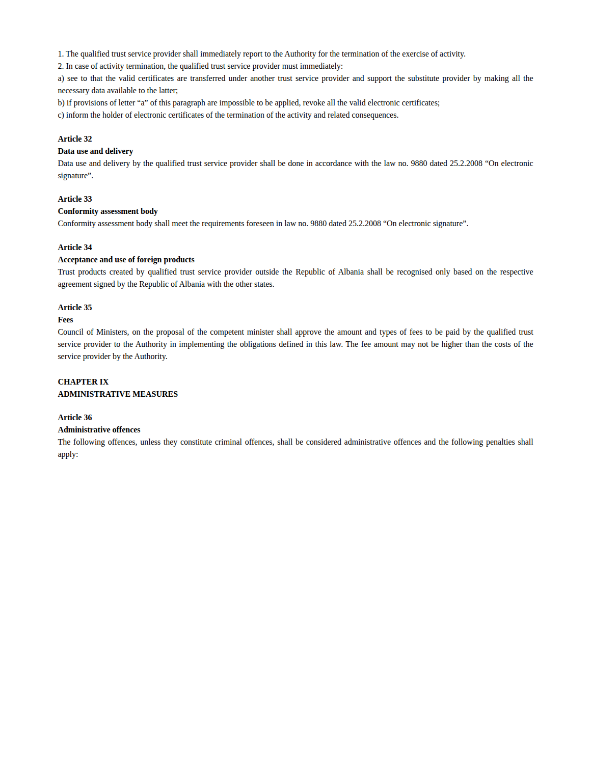1. The qualified trust service provider shall immediately report to the Authority for the termination of the exercise of activity.
2. In case of activity termination, the qualified trust service provider must immediately:
a) see to that the valid certificates are transferred under another trust service provider and support the substitute provider by making all the necessary data available to the latter;
b) if provisions of letter “a” of this paragraph are impossible to be applied, revoke all the valid electronic certificates;
c) inform the holder of electronic certificates of the termination of the activity and related consequences.
Article 32Data use and delivery
Data use and delivery by the qualified trust service provider shall be done in accordance with the law no. 9880 dated 25.2.2008 “On electronic signature”.
Article 33Conformity assessment body
Conformity assessment body shall meet the requirements foreseen in law no. 9880 dated 25.2.2008 “On electronic signature”.
Article 34Acceptance and use of foreign products
Trust products created by qualified trust service provider outside the Republic of Albania shall be recognised only based on the respective agreement signed by the Republic of Albania with the other states.
Article 35Fees
Council of Ministers, on the proposal of the competent minister shall approve the amount and types of fees to be paid by the qualified trust service provider to the Authority in implementing the obligations defined in this law. The fee amount may not be higher than the costs of the service provider by the Authority.
CHAPTER IX ADMINISTRATIVE MEASURES
Article 36Administrative offences
The following offences, unless they constitute criminal offences, shall be considered administrative offences and the following penalties shall apply: